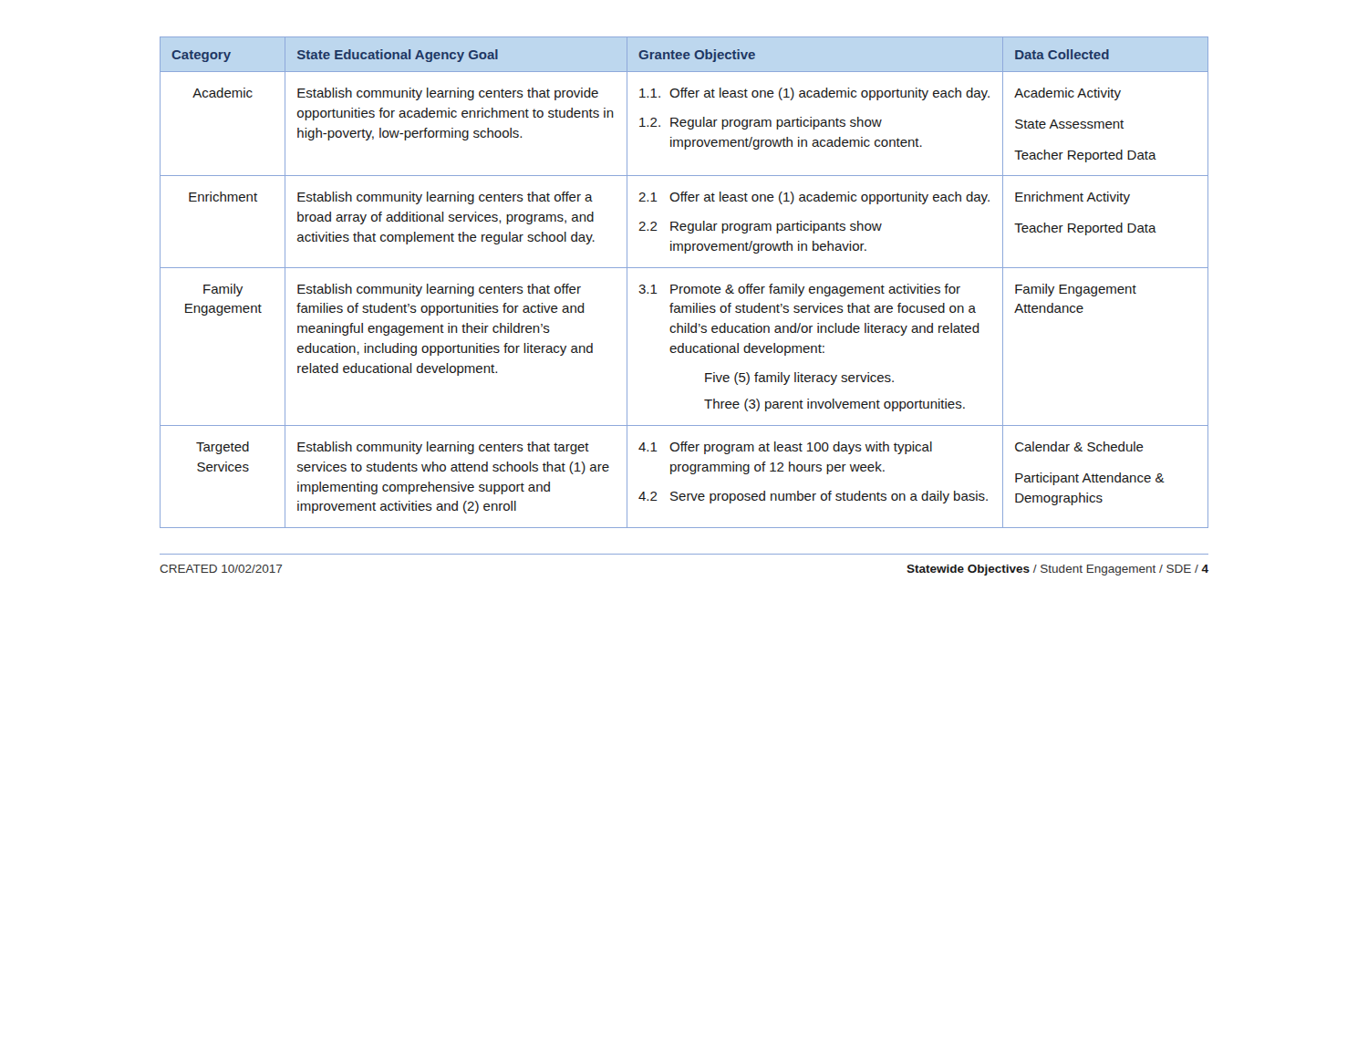| Category | State Educational Agency Goal | Grantee Objective | Data Collected |
| --- | --- | --- | --- |
| Academic | Establish community learning centers that provide opportunities for academic enrichment to students in high-poverty, low-performing schools. | 1.1. Offer at least one (1) academic opportunity each day. 1.2. Regular program participants show improvement/growth in academic content. | Academic Activity State Assessment Teacher Reported Data |
| Enrichment | Establish community learning centers that offer a broad array of additional services, programs, and activities that complement the regular school day. | 2.1 Offer at least one (1) academic opportunity each day. 2.2 Regular program participants show improvement/growth in behavior. | Enrichment Activity Teacher Reported Data |
| Family Engagement | Establish community learning centers that offer families of student’s opportunities for active and meaningful engagement in their children’s education, including opportunities for literacy and related educational development. | 3.1 Promote & offer family engagement activities for families of student’s services that are focused on a child’s education and/or include literacy and related educational development: Five (5) family literacy services. Three (3) parent involvement opportunities. | Family Engagement Attendance |
| Targeted Services | Establish community learning centers that target services to students who attend schools that (1) are implementing comprehensive support and improvement activities and (2) enroll | 4.1 Offer program at least 100 days with typical programming of 12 hours per week. 4.2 Serve proposed number of students on a daily basis. | Calendar & Schedule Participant Attendance & Demographics |
CREATED 10/02/2017
Statewide Objectives / Student Engagement / SDE / 4